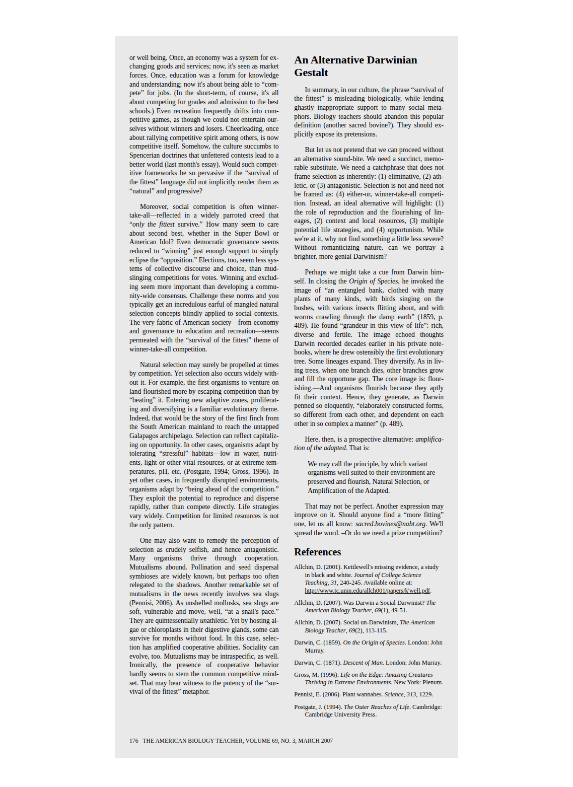or well being. Once, an economy was a system for exchanging goods and services; now, it's seen as market forces. Once, education was a forum for knowledge and understanding; now it's about being able to “compete” for jobs. (In the short-term, of course, it's all about competing for grades and admission to the best schools.) Even recreation frequently drifts into competitive games, as though we could not entertain ourselves without winners and losers. Cheerleading, once about rallying competitive spirit among others, is now competitive itself. Somehow, the culture succumbs to Spencerian doctrines that unfettered contests lead to a better world (last month's essay). Would such competitive frameworks be so pervasive if the “survival of the fittest” language did not implicitly render them as “natural” and progressive?
Moreover, social competition is often winner-take-all—reflected in a widely parroted creed that “only the fittest survive.” How many seem to care about second best, whether in the Super Bowl or American Idol? Even democratic governance seems reduced to “winning” just enough support to simply eclipse the “opposition.” Elections, too, seem less systems of collective discourse and choice, than mud-slinging competitions for votes. Winning and excluding seem more important than developing a community-wide consensus. Challenge these norms and you typically get an incredulous earful of mangled natural selection concepts blindly applied to social contexts. The very fabric of American society—from economy and governance to education and recreation—seems permeated with the “survival of the fittest” theme of winner-take-all competition.
Natural selection may surely be propelled at times by competition. Yet selection also occurs widely without it. For example, the first organisms to venture on land flourished more by escaping competition than by “beating” it. Entering new adaptive zones, proliferating and diversifying is a familiar evolutionary theme. Indeed, that would be the story of the first finch from the South American mainland to reach the untapped Galapagos archipelago. Selection can reflect capitalizing on opportunity. In other cases, organisms adapt by tolerating “stressful” habitats—low in water, nutrients, light or other vital resources, or at extreme temperatures, pH, etc. (Postgate, 1994; Gross, 1996). In yet other cases, in frequently disrupted environments, organisms adapt by “being ahead of the competition.” They exploit the potential to reproduce and disperse rapidly, rather than compete directly. Life strategies vary widely. Competition for limited resources is not the only pattern.
One may also want to remedy the perception of selection as crudely selfish, and hence antagonistic. Many organisms thrive through cooperation. Mutualisms abound. Pollination and seed dispersal symbioses are widely known, but perhaps too often relegated to the shadows. Another remarkable set of mutualisms in the news recently involves sea slugs (Pennisi, 2006). As unshelled mollusks, sea slugs are soft, vulnerable and move, well, “at a snail's pace.” They are quintessentially unathletic. Yet by hosting algae or chloroplasts in their digestive glands, some can survive for months without food. In this case, selection has amplified cooperative abilities. Sociality can evolve, too. Mutualisms may be intraspecific, as well. Ironically, the presence of cooperative behavior hardly seems to stem the common competitive mindset. That may bear witness to the potency of the “survival of the fittest” metaphor.
An Alternative Darwinian Gestalt
In summary, in our culture, the phrase “survival of the fittest” is misleading biologically, while lending ghastly inappropriate support to many social metaphors. Biology teachers should abandon this popular definition (another sacred bovine?). They should explicitly expose its pretensions.
But let us not pretend that we can proceed without an alternative sound-bite. We need a succinct, memorable substitute. We need a catchphrase that does not frame selection as inherently: (1) eliminative, (2) athletic, or (3) antagonistic. Selection is not and need not be framed as: (4) either-or, winner-take-all competition. Instead, an ideal alternative will highlight: (1) the role of reproduction and the flourishing of lineages, (2) context and local resources, (3) multiple potential life strategies, and (4) opportunism. While we're at it, why not find something a little less severe? Without romanticizing nature, can we portray a brighter, more genial Darwinism?
Perhaps we might take a cue from Darwin himself. In closing the Origin of Species, he invoked the image of “an entangled bank, clothed with many plants of many kinds, with birds singing on the bushes, with various insects flitting about, and with worms crawling through the damp earth” (1859, p. 489). He found “grandeur in this view of life”: rich, diverse and fertile. The image echoed thoughts Darwin recorded decades earlier in his private notebooks, where he drew ostensibly the first evolutionary tree. Some lineages expand. They diversify. As in living trees, when one branch dies, other branches grow and fill the opportune gap. The core image is: flourishing.—And organisms flourish because they aptly fit their context. Hence, they generate, as Darwin penned so eloquently, “elaborately constructed forms, so different from each other, and dependent on each other in so complex a manner” (p. 489).
Here, then, is a prospective alternative: amplification of the adapted. That is:
We may call the principle, by which variant organisms well suited to their environment are preserved and flourish, Natural Selection, or Amplification of the Adapted.
That may not be perfect. Another expression may improve on it. Should anyone find a “more fitting” one, let us all know: sacred.bovines@nabt.org. We'll spread the word. –Or do we need a prize competition?
References
Allchin, D. (2001). Kettlewell's missing evidence, a study in black and white. Journal of College Science Teaching, 31, 240-245. Available online at: http://www.tc.umn.edu/allch001/papers/k'well.pdf.
Allchin, D. (2007). Was Darwin a Social Darwinist? The American Biology Teacher, 69(1), 49-51.
Allchin, D. (2007). Social un-Darwinism, The American Biology Teacher, 69(2), 113-115.
Darwin, C. (1859). On the Origin of Species. London: John Murray.
Darwin, C. (1871). Descent of Man. London: John Murray.
Gross, M. (1996). Life on the Edge: Amazing Creatures Thriving in Extreme Environments. New York: Plenum.
Pennisi, E. (2006). Plant wannabes. Science, 313, 1229.
Postgate, J. (1994). The Outer Reaches of Life. Cambridge: Cambridge University Press.
176 THE AMERICAN BIOLOGY TEACHER, VOLUME 69, NO. 3, MARCH 2007